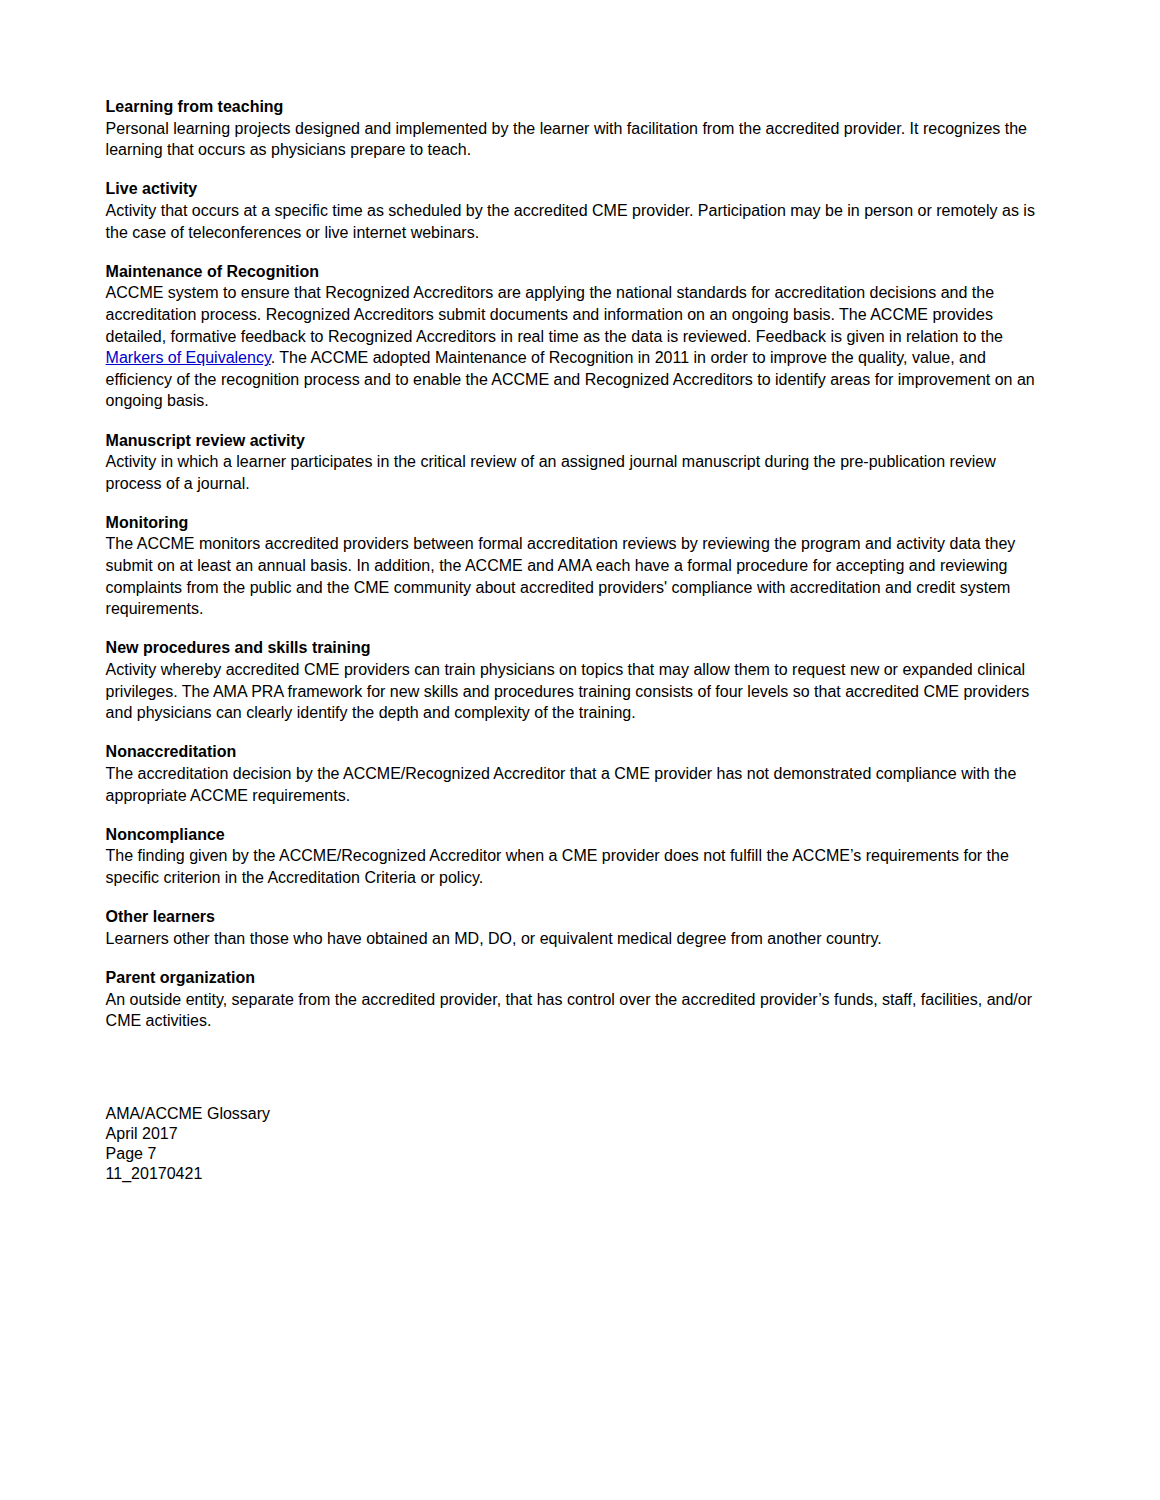Learning from teaching
Personal learning projects designed and implemented by the learner with facilitation from the accredited provider. It recognizes the learning that occurs as physicians prepare to teach.
Live activity
Activity that occurs at a specific time as scheduled by the accredited CME provider. Participation may be in person or remotely as is the case of teleconferences or live internet webinars.
Maintenance of Recognition
ACCME system to ensure that Recognized Accreditors are applying the national standards for accreditation decisions and the accreditation process. Recognized Accreditors submit documents and information on an ongoing basis. The ACCME provides detailed, formative feedback to Recognized Accreditors in real time as the data is reviewed. Feedback is given in relation to the Markers of Equivalency. The ACCME adopted Maintenance of Recognition in 2011 in order to improve the quality, value, and efficiency of the recognition process and to enable the ACCME and Recognized Accreditors to identify areas for improvement on an ongoing basis.
Manuscript review activity
Activity in which a learner participates in the critical review of an assigned journal manuscript during the pre-publication review process of a journal.
Monitoring
The ACCME monitors accredited providers between formal accreditation reviews by reviewing the program and activity data they submit on at least an annual basis. In addition, the ACCME and AMA each have a formal procedure for accepting and reviewing complaints from the public and the CME community about accredited providers' compliance with accreditation and credit system requirements.
New procedures and skills training
Activity whereby accredited CME providers can train physicians on topics that may allow them to request new or expanded clinical privileges. The AMA PRA framework for new skills and procedures training consists of four levels so that accredited CME providers and physicians can clearly identify the depth and complexity of the training.
Nonaccreditation
The accreditation decision by the ACCME/Recognized Accreditor that a CME provider has not demonstrated compliance with the appropriate ACCME requirements.
Noncompliance
The finding given by the ACCME/Recognized Accreditor when a CME provider does not fulfill the ACCME’s requirements for the specific criterion in the Accreditation Criteria or policy.
Other learners
Learners other than those who have obtained an MD, DO, or equivalent medical degree from another country.
Parent organization
An outside entity, separate from the accredited provider, that has control over the accredited provider’s funds, staff, facilities, and/or CME activities.
AMA/ACCME Glossary
April 2017
Page 7
11_20170421